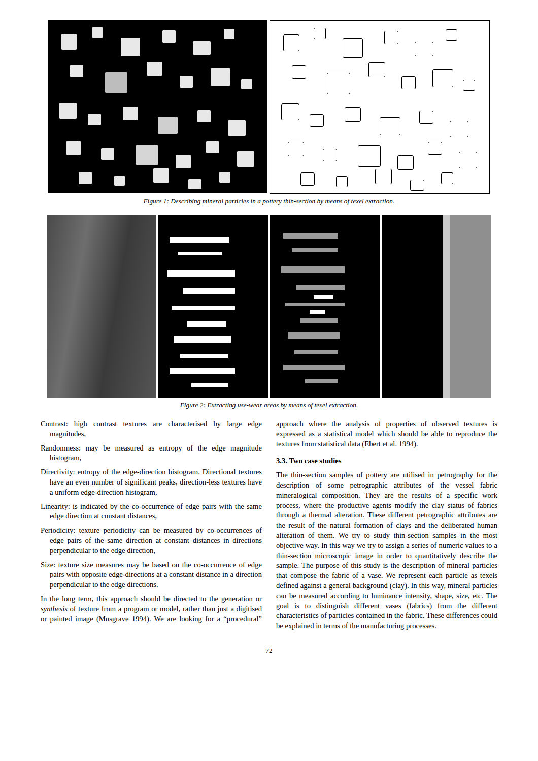Figure 1: Describing mineral particles in a pottery thin-section by means of texel extraction.
Figure 2: Extracting use-wear areas by means of texel extraction.
Contrast: high contrast textures are characterised by large edge magnitudes,
Randomness: may be measured as entropy of the edge magnitude histogram,
Directivity: entropy of the edge-direction histogram. Directional textures have an even number of significant peaks, direction-less textures have a uniform edge-direction histogram,
Linearity: is indicated by the co-occurrence of edge pairs with the same edge direction at constant distances,
Periodicity: texture periodicity can be measured by co-occurrences of edge pairs of the same direction at constant distances in directions perpendicular to the edge direction,
Size: texture size measures may be based on the co-occurrence of edge pairs with opposite edge-directions at a constant distance in a direction perpendicular to the edge directions.
In the long term, this approach should be directed to the generation or synthesis of texture from a program or model, rather than just a digitised or painted image (Musgrave 1994). We are looking for a “procedural” approach where the analysis of properties of observed textures is expressed as a statistical model which should be able to reproduce the textures from statistical data (Ebert et al. 1994).
3.3. Two case studies
The thin-section samples of pottery are utilised in petrography for the description of some petrographic attributes of the vessel fabric mineralogical composition. They are the results of a specific work process, where the productive agents modify the clay status of fabrics through a thermal alteration. These different petrographic attributes are the result of the natural formation of clays and the deliberated human alteration of them. We try to study thin-section samples in the most objective way. In this way we try to assign a series of numeric values to a thin-section microscopic image in order to quantitatively describe the sample. The purpose of this study is the description of mineral particles that compose the fabric of a vase. We represent each particle as texels defined against a general background (clay). In this way, mineral particles can be measured according to luminance intensity, shape, size, etc. The goal is to distinguish different vases (fabrics) from the different characteristics of particles contained in the fabric. These differences could be explained in terms of the manufacturing processes.
72